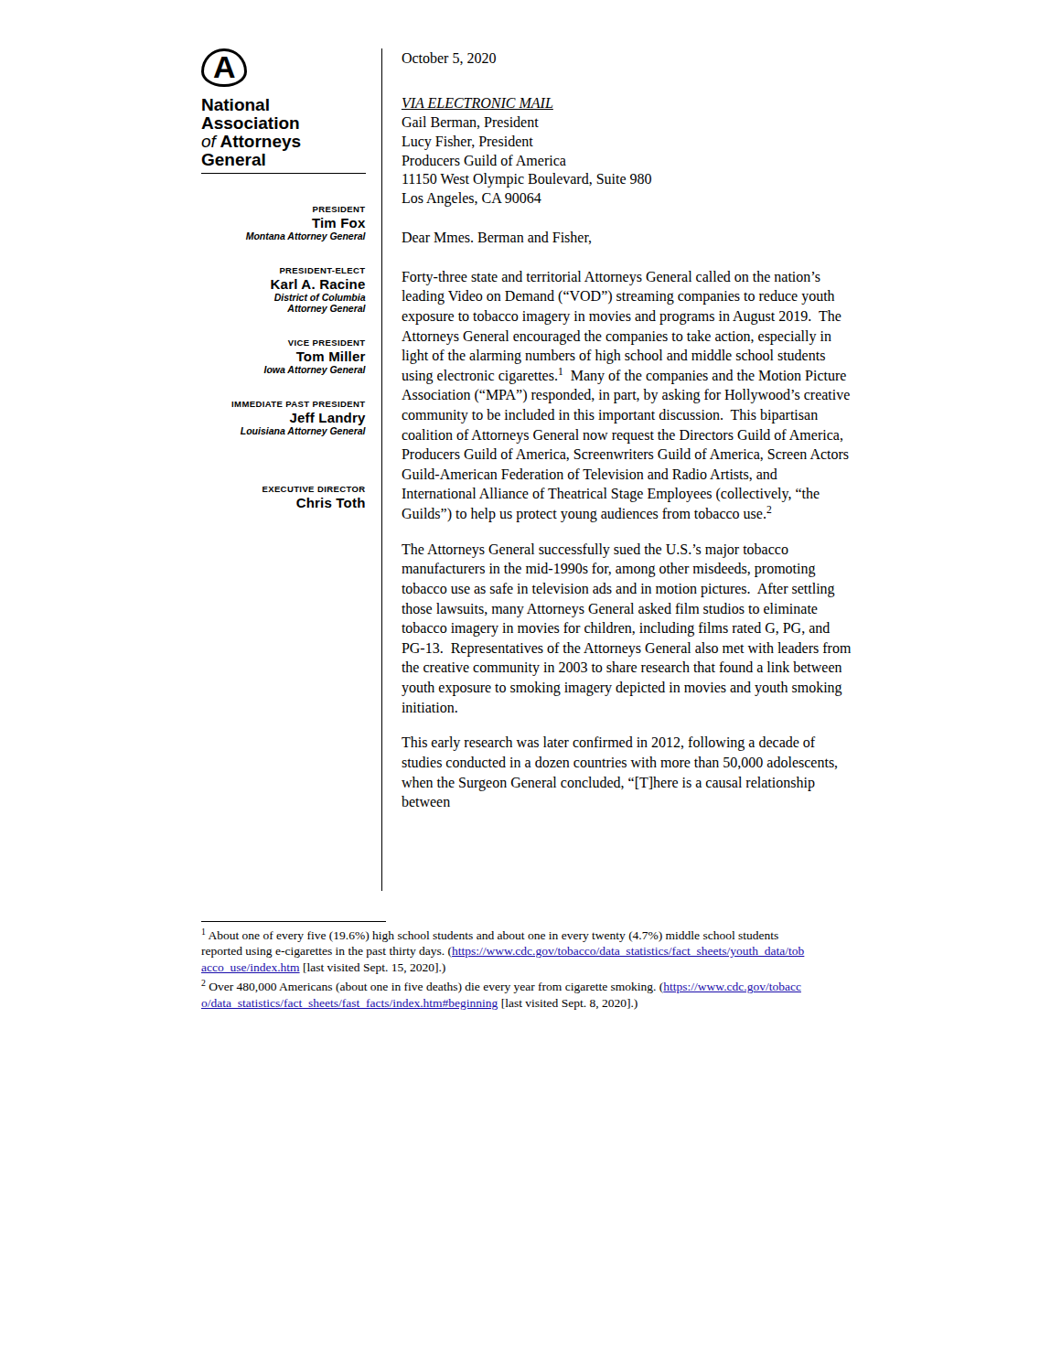A
National Association
of Attorneys General
President
Tim Fox
Montana Attorney General
President-Elect
Karl A. Racine
District of Columbia
Attorney General
Vice President
Tom Miller
Iowa Attorney General
Immediate Past President
Jeff Landry
Louisiana Attorney General
Executive Director
Chris Toth
October 5, 2020
VIA ELECTRONIC MAIL
Gail Berman, President
Lucy Fisher, President
Producers Guild of America
11150 West Olympic Boulevard, Suite 980
Los Angeles, CA 90064
Dear Mmes. Berman and Fisher,
Forty-three state and territorial Attorneys General called on the nation’s leading Video on Demand (“VOD”) streaming companies to reduce youth exposure to tobacco imagery in movies and programs in August 2019. The Attorneys General encouraged the companies to take action, especially in light of the alarming numbers of high school and middle school students using electronic cigarettes.1 Many of the companies and the Motion Picture Association (“MPA”) responded, in part, by asking for Hollywood’s creative community to be included in this important discussion. This bipartisan coalition of Attorneys General now request the Directors Guild of America, Producers Guild of America, Screenwriters Guild of America, Screen Actors Guild-American Federation of Television and Radio Artists, and International Alliance of Theatrical Stage Employees (collectively, “the Guilds”) to help us protect young audiences from tobacco use.2
The Attorneys General successfully sued the U.S.’s major tobacco manufacturers in the mid-1990s for, among other misdeeds, promoting tobacco use as safe in television ads and in motion pictures. After settling those lawsuits, many Attorneys General asked film studios to eliminate tobacco imagery in movies for children, including films rated G, PG, and PG-13. Representatives of the Attorneys General also met with leaders from the creative community in 2003 to share research that found a link between youth exposure to smoking imagery depicted in movies and youth smoking initiation.
This early research was later confirmed in 2012, following a decade of studies conducted in a dozen countries with more than 50,000 adolescents, when the Surgeon General concluded, “[T]here is a causal relationship between
1 About one of every five (19.6%) high school students and about one in every twenty (4.7%) middle school students reported using e-cigarettes in the past thirty days. (https://www.cdc.gov/tobacco/data_statistics/fact_sheets/youth_data/tobacco_use/index.htm [last visited Sept. 15, 2020].)
2 Over 480,000 Americans (about one in five deaths) die every year from cigarette smoking. (https://www.cdc.gov/tobacco/data_statistics/fact_sheets/fast_facts/index.htm#beginning [last visited Sept. 8, 2020].)